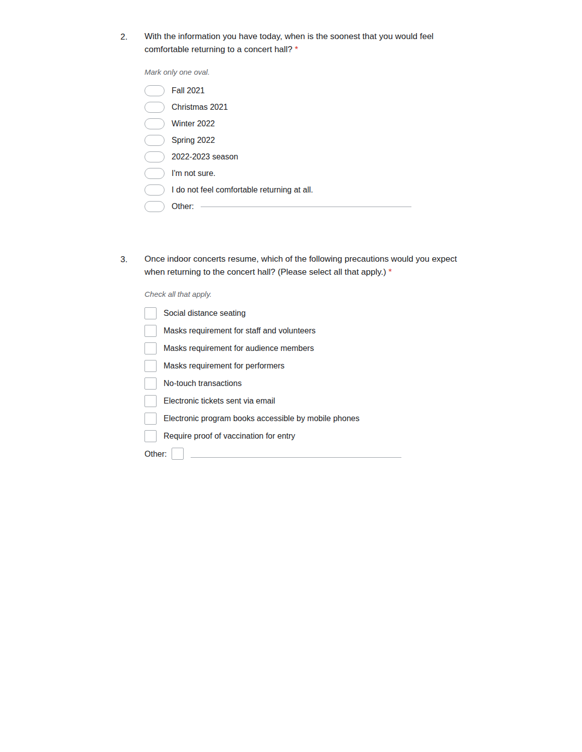2.
With the information you have today, when is the soonest that you would feel comfortable returning to a concert hall? *
Mark only one oval.
Fall 2021
Christmas 2021
Winter 2022
Spring 2022
2022-2023 season
I'm not sure.
I do not feel comfortable returning at all.
Other:
3.
Once indoor concerts resume, which of the following precautions would you expect when returning to the concert hall? (Please select all that apply.) *
Check all that apply.
Social distance seating
Masks requirement for staff and volunteers
Masks requirement for audience members
Masks requirement for performers
No-touch transactions
Electronic tickets sent via email
Electronic program books accessible by mobile phones
Require proof of vaccination for entry
Other: